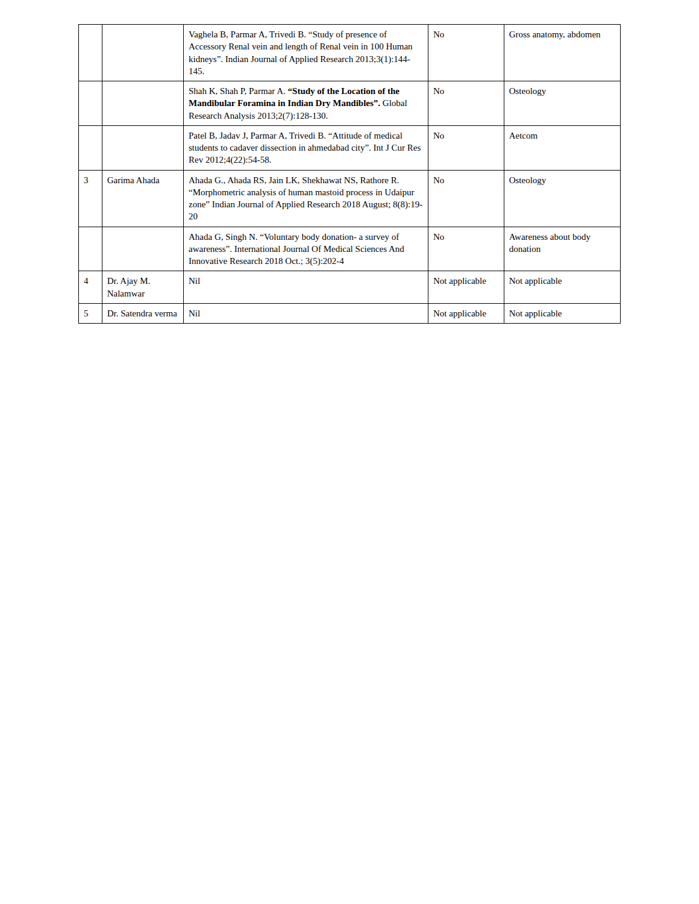| | | Vaghela B, Parmar A, Trivedi B. “Study of presence of Accessory Renal vein and length of Renal vein in 100 Human kidneys”. Indian Journal of Applied Research 2013;3(1):144-145. | No | Gross anatomy, abdomen |
| | | Shah K, Shah P, Parmar A. “Study of the Location of the Mandibular Foramina in Indian Dry Mandibles”. Global Research Analysis 2013;2(7):128-130. | No | Osteology |
| | | Patel B, Jadav J, Parmar A, Trivedi B. “Attitude of medical students to cadaver dissection in ahmedabad city”. Int J Cur Res Rev 2012;4(22):54-58. | No | Aetcom |
| 3 | Garima Ahada | Ahada G., Ahada RS, Jain LK, Shekhawat NS, Rathore R. “Morphometric analysis of human mastoid process in Udaipur zone” Indian Journal of Applied Research 2018 August; 8(8):19-20 | No | Osteology |
| | | Ahada G, Singh N. “Voluntary body donation- a survey of awareness”. International Journal Of Medical Sciences And Innovative Research 2018 Oct.; 3(5):202-4 | No | Awareness about body donation |
| 4 | Dr. Ajay M. Nalamwar | Nil | Not applicable | Not applicable |
| 5 | Dr. Satendra verma | Nil | Not applicable | Not applicable |